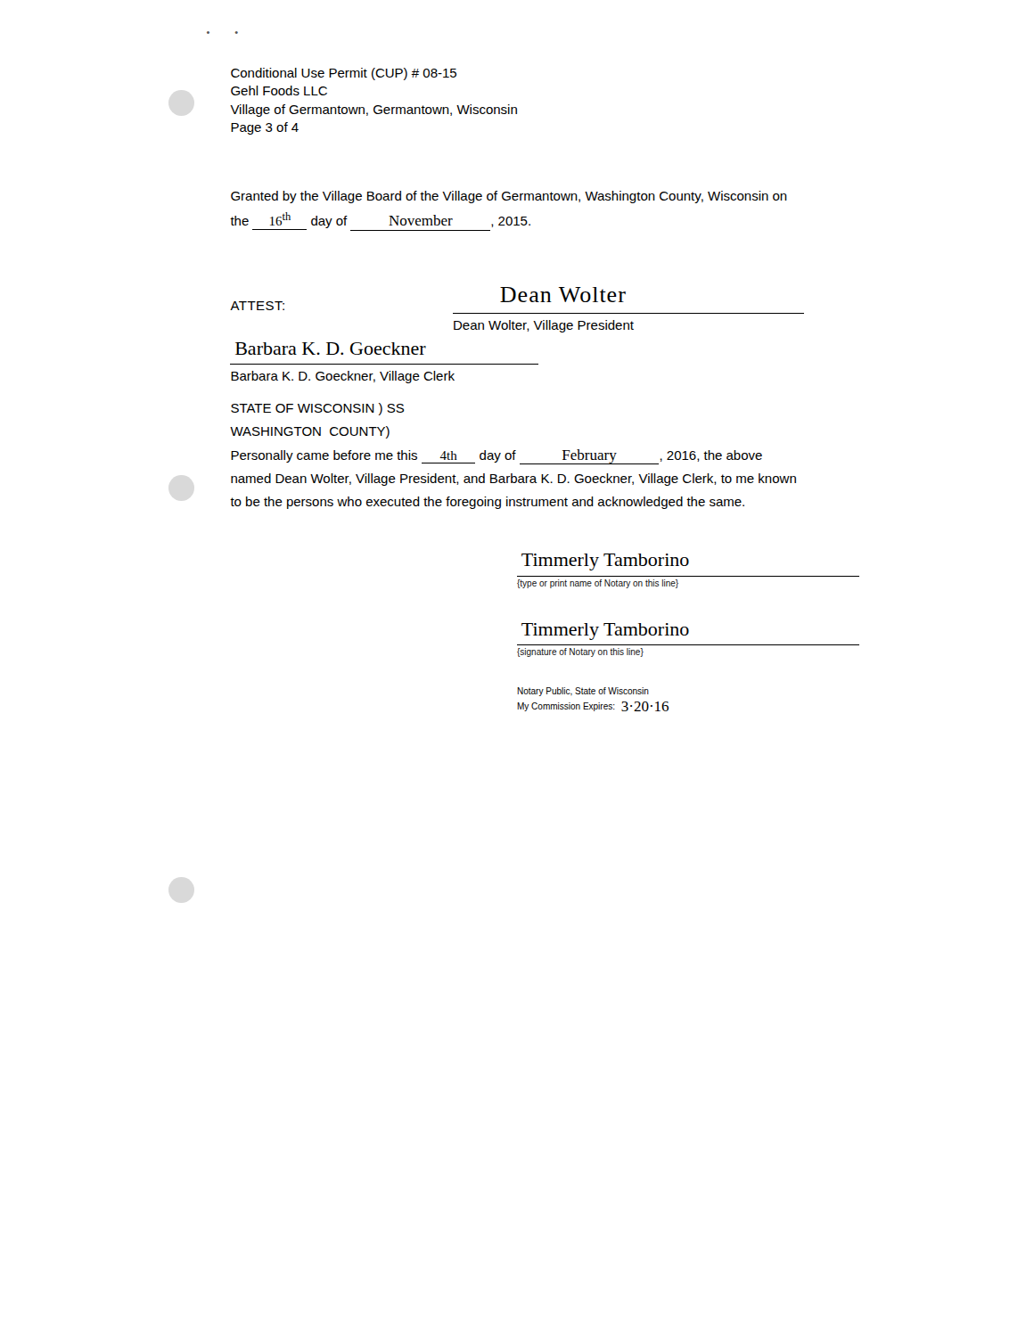• •
Conditional Use Permit (CUP) # 08-15
Gehl Foods LLC
Village of Germantown, Germantown, Wisconsin
Page 3 of 4
Granted by the Village Board of the Village of Germantown, Washington County, Wisconsin on the 16th day of November, 2015.
ATTEST:
Barbara K. D. Goeckner
Barbara K. D. Goeckner, Village Clerk
Dean Wolter
Dean Wolter, Village President
STATE OF WISCONSIN ) SS
WASHINGTON COUNTY)
Personally came before me this 4th day of February, 2016, the above named Dean Wolter, Village President, and Barbara K. D. Goeckner, Village Clerk, to me known to be the persons who executed the foregoing instrument and acknowledged the same.
Timmerly Tamborino
{type or print name of Notary on this line}
Timmerly Tamborino
{signature of Notary on this line}
Notary Public, State of Wisconsin
My Commission Expires: 3·20·16